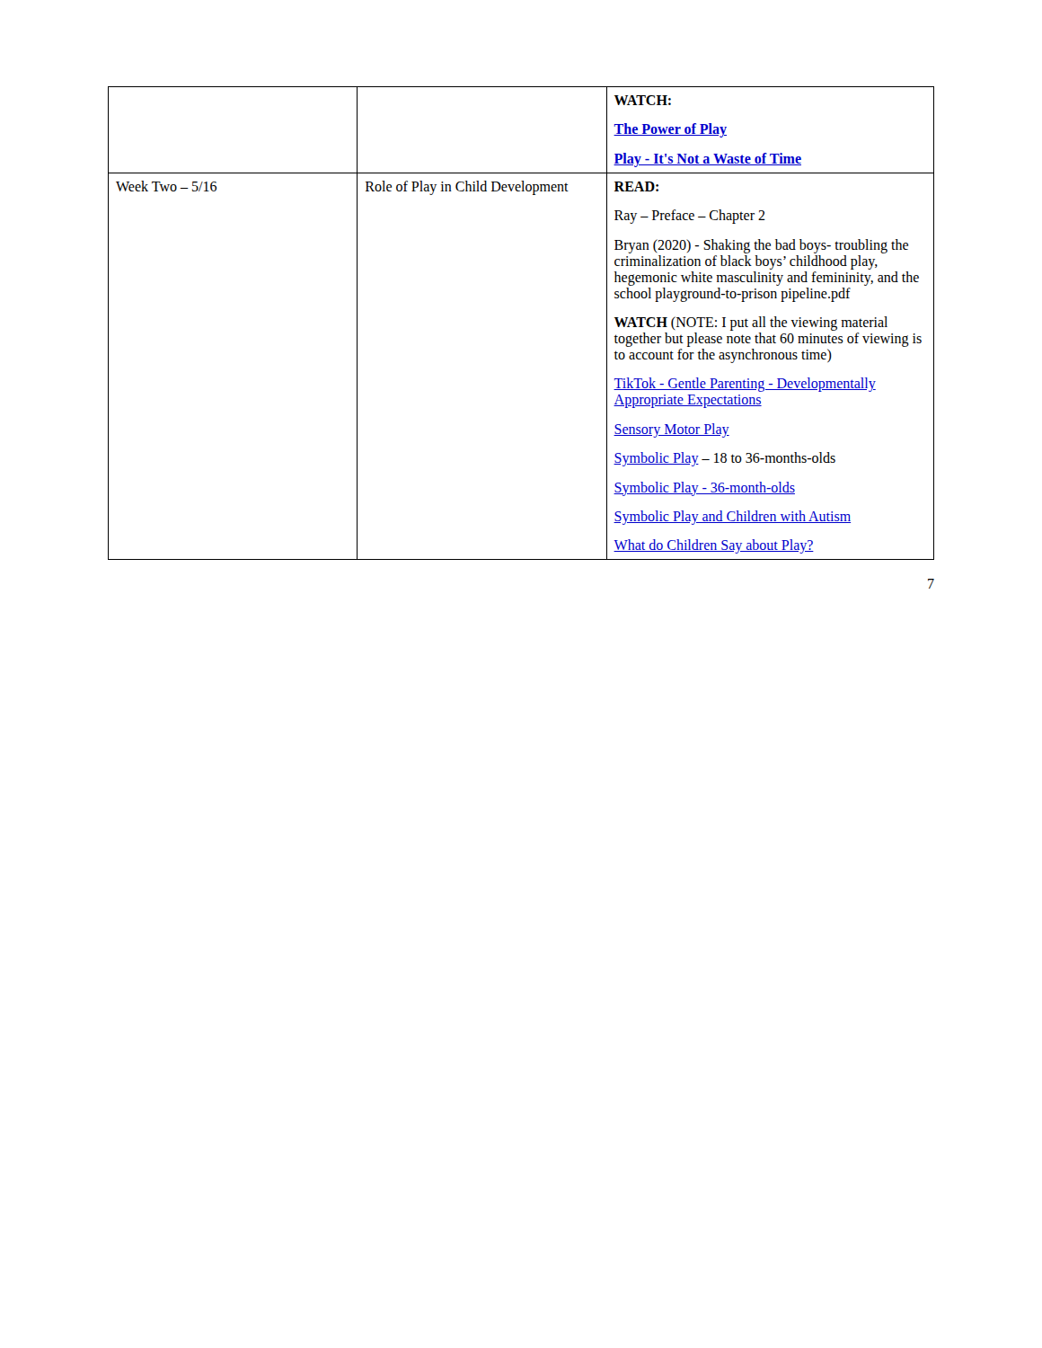| | | WATCH: The Power of Play Play - It's Not a Waste of Time |
| Week Two – 5/16 | Role of Play in Child Development | READ: Ray – Preface – Chapter 2 Bryan (2020) - Shaking the bad boys- troubling the criminalization of black boys’ childhood play, hegemonic white masculinity and femininity, and the school playground-to-prison pipeline.pdf WATCH (NOTE: I put all the viewing material together but please note that 60 minutes of viewing is to account for the asynchronous time) TikTok - Gentle Parenting - Developmentally Appropriate Expectations Sensory Motor Play Symbolic Play – 18 to 36-months-olds Symbolic Play - 36-month-olds Symbolic Play and Children with Autism What do Children Say about Play? |
7